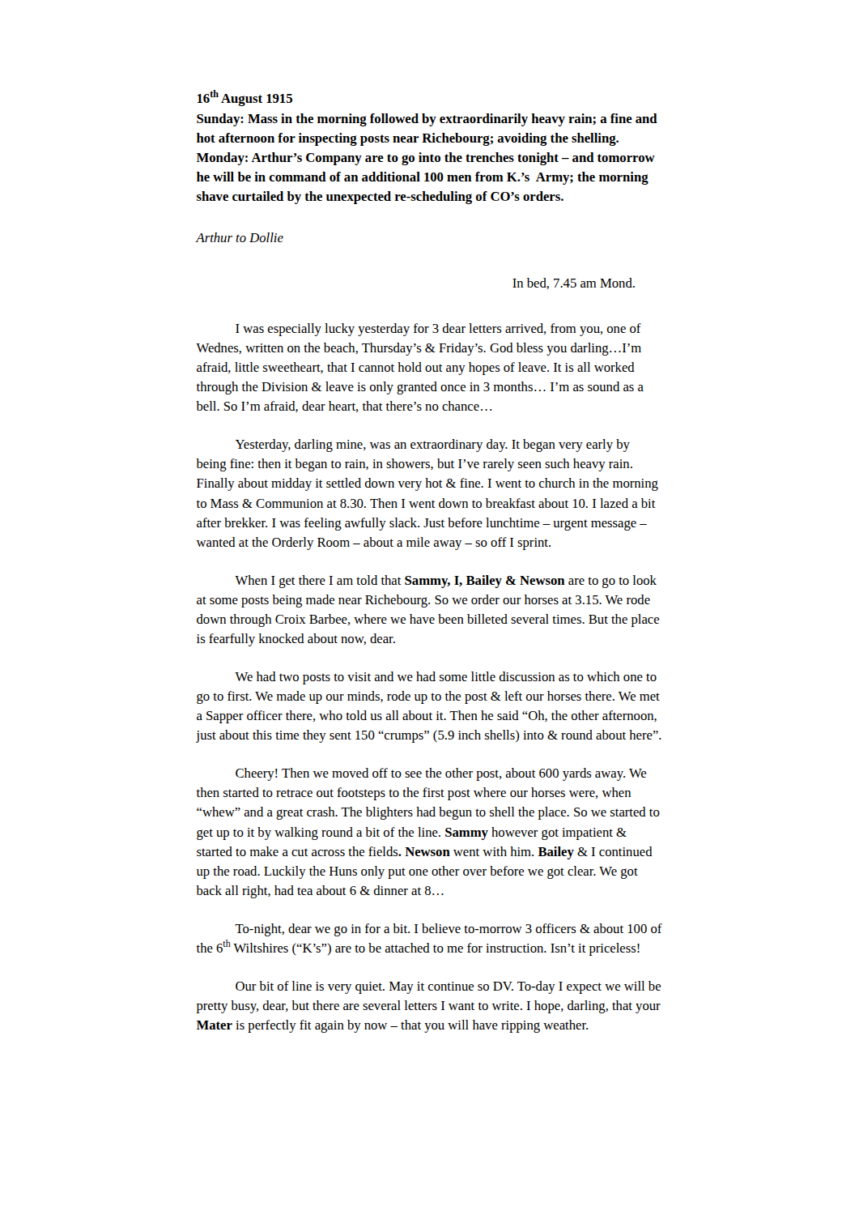16th August 1915 Sunday: Mass in the morning followed by extraordinarily heavy rain; a fine and hot afternoon for inspecting posts near Richebourg; avoiding the shelling. Monday: Arthur’s Company are to go into the trenches tonight – and tomorrow he will be in command of an additional 100 men from K.’s Army; the morning shave curtailed by the unexpected re-scheduling of CO’s orders.
Arthur to Dollie
In bed, 7.45 am Mond.
I was especially lucky yesterday for 3 dear letters arrived, from you, one of Wednes, written on the beach, Thursday’s & Friday’s. God bless you darling…I’m afraid, little sweetheart, that I cannot hold out any hopes of leave. It is all worked through the Division & leave is only granted once in 3 months… I’m as sound as a bell. So I’m afraid, dear heart, that there’s no chance…
Yesterday, darling mine, was an extraordinary day. It began very early by being fine: then it began to rain, in showers, but I’ve rarely seen such heavy rain. Finally about midday it settled down very hot & fine. I went to church in the morning to Mass & Communion at 8.30. Then I went down to breakfast about 10. I lazed a bit after brekker. I was feeling awfully slack. Just before lunchtime – urgent message – wanted at the Orderly Room – about a mile away – so off I sprint.
When I get there I am told that Sammy, I, Bailey & Newson are to go to look at some posts being made near Richebourg. So we order our horses at 3.15. We rode down through Croix Barbee, where we have been billeted several times. But the place is fearfully knocked about now, dear.
We had two posts to visit and we had some little discussion as to which one to go to first. We made up our minds, rode up to the post & left our horses there. We met a Sapper officer there, who told us all about it. Then he said “Oh, the other afternoon, just about this time they sent 150 “crumps” (5.9 inch shells) into & round about here”.
Cheery! Then we moved off to see the other post, about 600 yards away. We then started to retrace out footsteps to the first post where our horses were, when “whew” and a great crash. The blighters had begun to shell the place. So we started to get up to it by walking round a bit of the line. Sammy however got impatient & started to make a cut across the fields. Newson went with him. Bailey & I continued up the road. Luckily the Huns only put one other over before we got clear. We got back all right, had tea about 6 & dinner at 8…
To-night, dear we go in for a bit. I believe to-morrow 3 officers & about 100 of the 6th Wiltshires (“K’s”) are to be attached to me for instruction. Isn’t it priceless!
Our bit of line is very quiet. May it continue so DV. To-day I expect we will be pretty busy, dear, but there are several letters I want to write. I hope, darling, that your Mater is perfectly fit again by now – that you will have ripping weather.